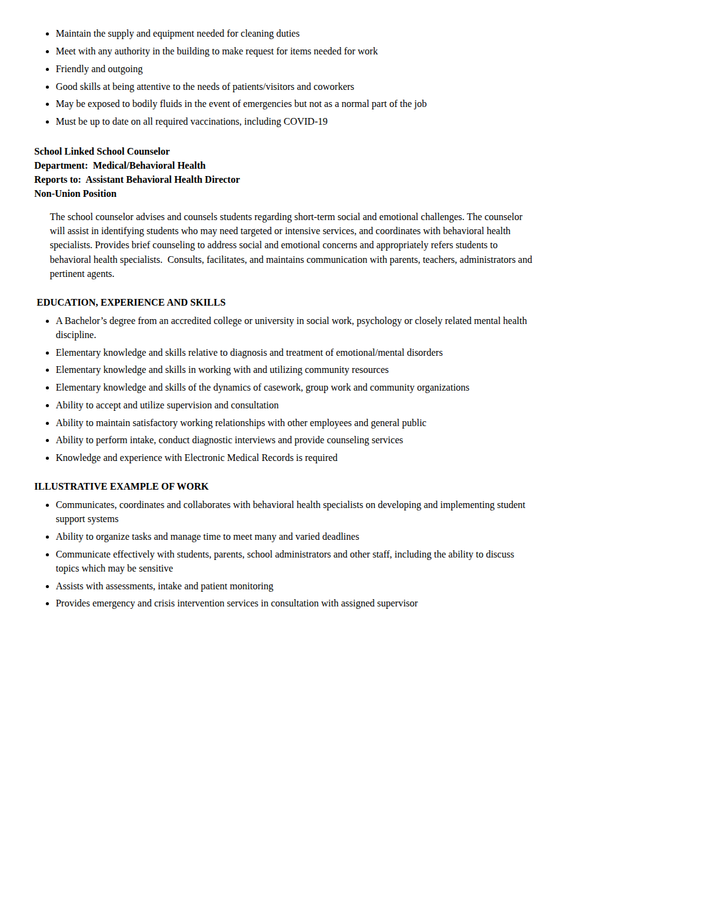Maintain the supply and equipment needed for cleaning duties
Meet with any authority in the building to make request for items needed for work
Friendly and outgoing
Good skills at being attentive to the needs of patients/visitors and coworkers
May be exposed to bodily fluids in the event of emergencies but not as a normal part of the job
Must be up to date on all required vaccinations, including COVID-19
School Linked School Counselor Department: Medical/Behavioral Health Reports to: Assistant Behavioral Health Director Non-Union Position
The school counselor advises and counsels students regarding short-term social and emotional challenges. The counselor will assist in identifying students who may need targeted or intensive services, and coordinates with behavioral health specialists. Provides brief counseling to address social and emotional concerns and appropriately refers students to behavioral health specialists. Consults, facilitates, and maintains communication with parents, teachers, administrators and pertinent agents.
EDUCATION, EXPERIENCE AND SKILLS
A Bachelor’s degree from an accredited college or university in social work, psychology or closely related mental health discipline.
Elementary knowledge and skills relative to diagnosis and treatment of emotional/mental disorders
Elementary knowledge and skills in working with and utilizing community resources
Elementary knowledge and skills of the dynamics of casework, group work and community organizations
Ability to accept and utilize supervision and consultation
Ability to maintain satisfactory working relationships with other employees and general public
Ability to perform intake, conduct diagnostic interviews and provide counseling services
Knowledge and experience with Electronic Medical Records is required
ILLUSTRATIVE EXAMPLE OF WORK
Communicates, coordinates and collaborates with behavioral health specialists on developing and implementing student support systems
Ability to organize tasks and manage time to meet many and varied deadlines
Communicate effectively with students, parents, school administrators and other staff, including the ability to discuss topics which may be sensitive
Assists with assessments, intake and patient monitoring
Provides emergency and crisis intervention services in consultation with assigned supervisor